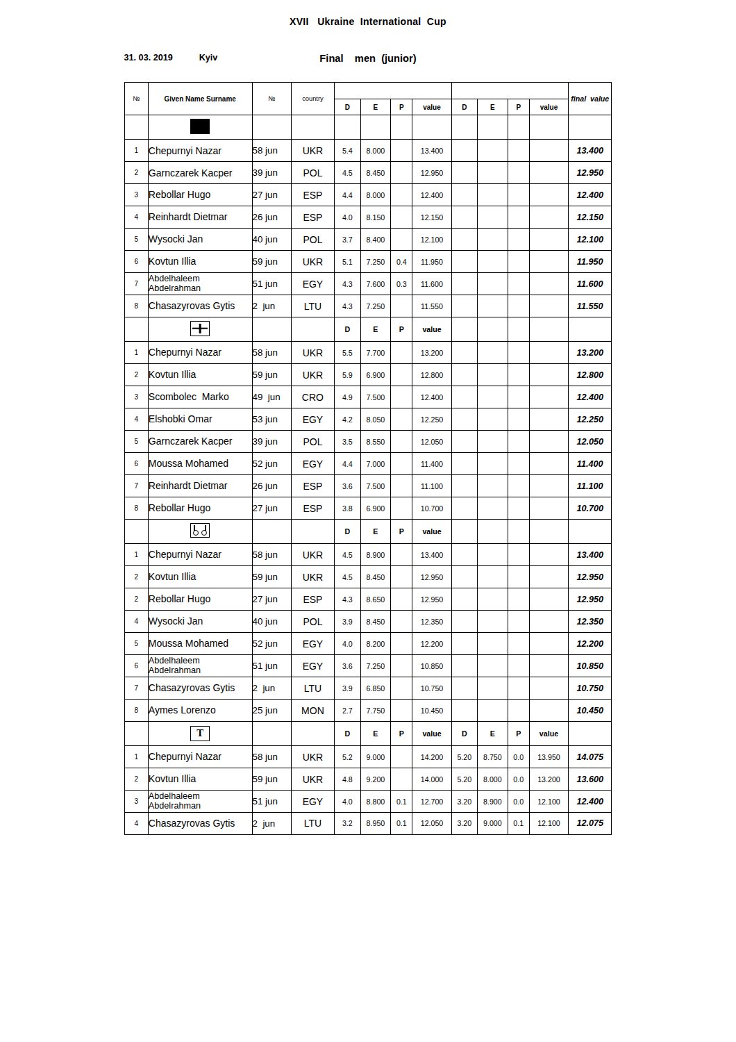XVII Ukraine International Cup
31. 03. 2019Kyiv
Final men (junior)
| № | Given Name Surname | № | country | | | final value |
| --- | --- | --- | --- | --- | --- | --- |
| D | E | P | value | D | E | P | value |
| 1 | Chepurnyi Nazar | 58 jun | UKR | 5.4 | 8.000 | | 13.400 | | | | | 13.400 |
| 2 | Garnczarek Kacper | 39 jun | POL | 4.5 | 8.450 | | 12.950 | | | | | 12.950 |
| 3 | Rebollar Hugo | 27 jun | ESP | 4.4 | 8.000 | | 12.400 | | | | | 12.400 |
| 4 | Reinhardt Dietmar | 26 jun | ESP | 4.0 | 8.150 | | 12.150 | | | | | 12.150 |
| 5 | Wysocki Jan | 40 jun | POL | 3.7 | 8.400 | | 12.100 | | | | | 12.100 |
| 6 | Kovtun Illia | 59 jun | UKR | 5.1 | 7.250 | 0.4 | 11.950 | | | | | 11.950 |
| 7 | Abdelhaleem Abdelrahman | 51 jun | EGY | 4.3 | 7.600 | 0.3 | 11.600 | | | | | 11.600 |
| 8 | Chasazyrovas Gytis | 2 jun | LTU | 4.3 | 7.250 | | 11.550 | | | | | 11.550 |
| | | | | D | E | P | value | | | | | |
| 1 | Chepurnyi Nazar | 58 jun | UKR | 5.5 | 7.700 | | 13.200 | | | | | 13.200 |
| 2 | Kovtun Illia | 59 jun | UKR | 5.9 | 6.900 | | 12.800 | | | | | 12.800 |
| 3 | Scombolec Marko | 49 jun | CRO | 4.9 | 7.500 | | 12.400 | | | | | 12.400 |
| 4 | Elshobki Omar | 53 jun | EGY | 4.2 | 8.050 | | 12.250 | | | | | 12.250 |
| 5 | Garnczarek Kacper | 39 jun | POL | 3.5 | 8.550 | | 12.050 | | | | | 12.050 |
| 6 | Moussa Mohamed | 52 jun | EGY | 4.4 | 7.000 | | 11.400 | | | | | 11.400 |
| 7 | Reinhardt Dietmar | 26 jun | ESP | 3.6 | 7.500 | | 11.100 | | | | | 11.100 |
| 8 | Rebollar Hugo | 27 jun | ESP | 3.8 | 6.900 | | 10.700 | | | | | 10.700 |
| | | | | D | E | P | value | | | | | |
| 1 | Chepurnyi Nazar | 58 jun | UKR | 4.5 | 8.900 | | 13.400 | | | | | 13.400 |
| 2 | Kovtun Illia | 59 jun | UKR | 4.5 | 8.450 | | 12.950 | | | | | 12.950 |
| 2 | Rebollar Hugo | 27 jun | ESP | 4.3 | 8.650 | | 12.950 | | | | | 12.950 |
| 4 | Wysocki Jan | 40 jun | POL | 3.9 | 8.450 | | 12.350 | | | | | 12.350 |
| 5 | Moussa Mohamed | 52 jun | EGY | 4.0 | 8.200 | | 12.200 | | | | | 12.200 |
| 6 | Abdelhaleem Abdelrahman | 51 jun | EGY | 3.6 | 7.250 | | 10.850 | | | | | 10.850 |
| 7 | Chasazyrovas Gytis | 2 jun | LTU | 3.9 | 6.850 | | 10.750 | | | | | 10.750 |
| 8 | Aymes Lorenzo | 25 jun | MON | 2.7 | 7.750 | | 10.450 | | | | | 10.450 |
| | T | | | D | E | P | value | D | E | P | value | |
| 1 | Chepurnyi Nazar | 58 jun | UKR | 5.2 | 9.000 | | 14.200 | 5.20 | 8.750 | 0.0 | 13.950 | 14.075 |
| 2 | Kovtun Illia | 59 jun | UKR | 4.8 | 9.200 | | 14.000 | 5.20 | 8.000 | 0.0 | 13.200 | 13.600 |
| 3 | Abdelhaleem Abdelrahman | 51 jun | EGY | 4.0 | 8.800 | 0.1 | 12.700 | 3.20 | 8.900 | 0.0 | 12.100 | 12.400 |
| 4 | Chasazyrovas Gytis | 2 jun | LTU | 3.2 | 8.950 | 0.1 | 12.050 | 3.20 | 9.000 | 0.1 | 12.100 | 12.075 |